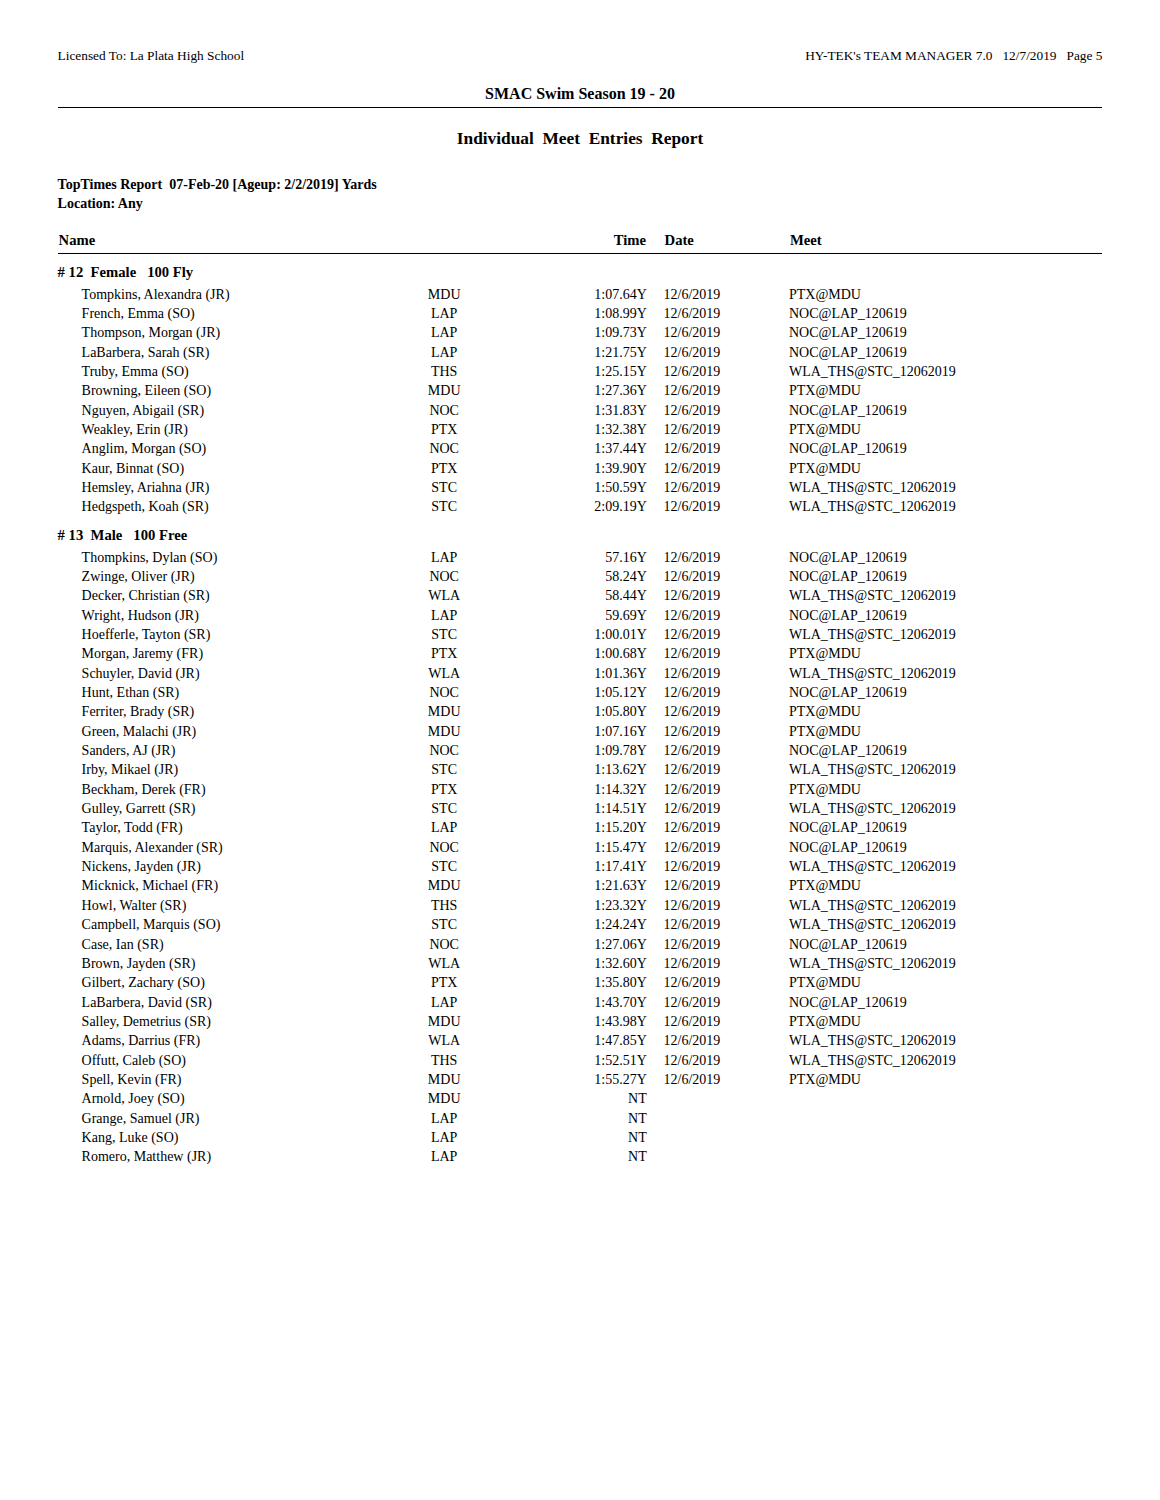Licensed To: La Plata High School HY-TEK's TEAM MANAGER 7.0 12/7/2019 Page 5
SMAC Swim Season 19 - 20
Individual Meet Entries Report
TopTimes Report 07-Feb-20 [Ageup: 2/2/2019] Yards
Location: Any
| Name | | Time | Date | Meet |
| --- | --- | --- | --- | --- |
| # 12 Female 100 Fly |
| Tompkins, Alexandra (JR) | MDU | 1:07.64Y | 12/6/2019 | PTX@MDU |
| French, Emma (SO) | LAP | 1:08.99Y | 12/6/2019 | NOC@LAP_120619 |
| Thompson, Morgan (JR) | LAP | 1:09.73Y | 12/6/2019 | NOC@LAP_120619 |
| LaBarbera, Sarah (SR) | LAP | 1:21.75Y | 12/6/2019 | NOC@LAP_120619 |
| Truby, Emma (SO) | THS | 1:25.15Y | 12/6/2019 | WLA_THS@STC_12062019 |
| Browning, Eileen (SO) | MDU | 1:27.36Y | 12/6/2019 | PTX@MDU |
| Nguyen, Abigail (SR) | NOC | 1:31.83Y | 12/6/2019 | NOC@LAP_120619 |
| Weakley, Erin (JR) | PTX | 1:32.38Y | 12/6/2019 | PTX@MDU |
| Anglim, Morgan (SO) | NOC | 1:37.44Y | 12/6/2019 | NOC@LAP_120619 |
| Kaur, Binnat (SO) | PTX | 1:39.90Y | 12/6/2019 | PTX@MDU |
| Hemsley, Ariahna (JR) | STC | 1:50.59Y | 12/6/2019 | WLA_THS@STC_12062019 |
| Hedgspeth, Koah (SR) | STC | 2:09.19Y | 12/6/2019 | WLA_THS@STC_12062019 |
| # 13 Male 100 Free |
| Thompkins, Dylan (SO) | LAP | 57.16Y | 12/6/2019 | NOC@LAP_120619 |
| Zwinge, Oliver (JR) | NOC | 58.24Y | 12/6/2019 | NOC@LAP_120619 |
| Decker, Christian (SR) | WLA | 58.44Y | 12/6/2019 | WLA_THS@STC_12062019 |
| Wright, Hudson (JR) | LAP | 59.69Y | 12/6/2019 | NOC@LAP_120619 |
| Hoefferle, Tayton (SR) | STC | 1:00.01Y | 12/6/2019 | WLA_THS@STC_12062019 |
| Morgan, Jaremy (FR) | PTX | 1:00.68Y | 12/6/2019 | PTX@MDU |
| Schuyler, David (JR) | WLA | 1:01.36Y | 12/6/2019 | WLA_THS@STC_12062019 |
| Hunt, Ethan (SR) | NOC | 1:05.12Y | 12/6/2019 | NOC@LAP_120619 |
| Ferriter, Brady (SR) | MDU | 1:05.80Y | 12/6/2019 | PTX@MDU |
| Green, Malachi (JR) | MDU | 1:07.16Y | 12/6/2019 | PTX@MDU |
| Sanders, AJ (JR) | NOC | 1:09.78Y | 12/6/2019 | NOC@LAP_120619 |
| Irby, Mikael (JR) | STC | 1:13.62Y | 12/6/2019 | WLA_THS@STC_12062019 |
| Beckham, Derek (FR) | PTX | 1:14.32Y | 12/6/2019 | PTX@MDU |
| Gulley, Garrett (SR) | STC | 1:14.51Y | 12/6/2019 | WLA_THS@STC_12062019 |
| Taylor, Todd (FR) | LAP | 1:15.20Y | 12/6/2019 | NOC@LAP_120619 |
| Marquis, Alexander (SR) | NOC | 1:15.47Y | 12/6/2019 | NOC@LAP_120619 |
| Nickens, Jayden (JR) | STC | 1:17.41Y | 12/6/2019 | WLA_THS@STC_12062019 |
| Micknick, Michael (FR) | MDU | 1:21.63Y | 12/6/2019 | PTX@MDU |
| Howl, Walter (SR) | THS | 1:23.32Y | 12/6/2019 | WLA_THS@STC_12062019 |
| Campbell, Marquis (SO) | STC | 1:24.24Y | 12/6/2019 | WLA_THS@STC_12062019 |
| Case, Ian (SR) | NOC | 1:27.06Y | 12/6/2019 | NOC@LAP_120619 |
| Brown, Jayden (SR) | WLA | 1:32.60Y | 12/6/2019 | WLA_THS@STC_12062019 |
| Gilbert, Zachary (SO) | PTX | 1:35.80Y | 12/6/2019 | PTX@MDU |
| LaBarbera, David (SR) | LAP | 1:43.70Y | 12/6/2019 | NOC@LAP_120619 |
| Salley, Demetrius (SR) | MDU | 1:43.98Y | 12/6/2019 | PTX@MDU |
| Adams, Darrius (FR) | WLA | 1:47.85Y | 12/6/2019 | WLA_THS@STC_12062019 |
| Offutt, Caleb (SO) | THS | 1:52.51Y | 12/6/2019 | WLA_THS@STC_12062019 |
| Spell, Kevin (FR) | MDU | 1:55.27Y | 12/6/2019 | PTX@MDU |
| Arnold, Joey (SO) | MDU | NT | | |
| Grange, Samuel (JR) | LAP | NT | | |
| Kang, Luke (SO) | LAP | NT | | |
| Romero, Matthew (JR) | LAP | NT | | |